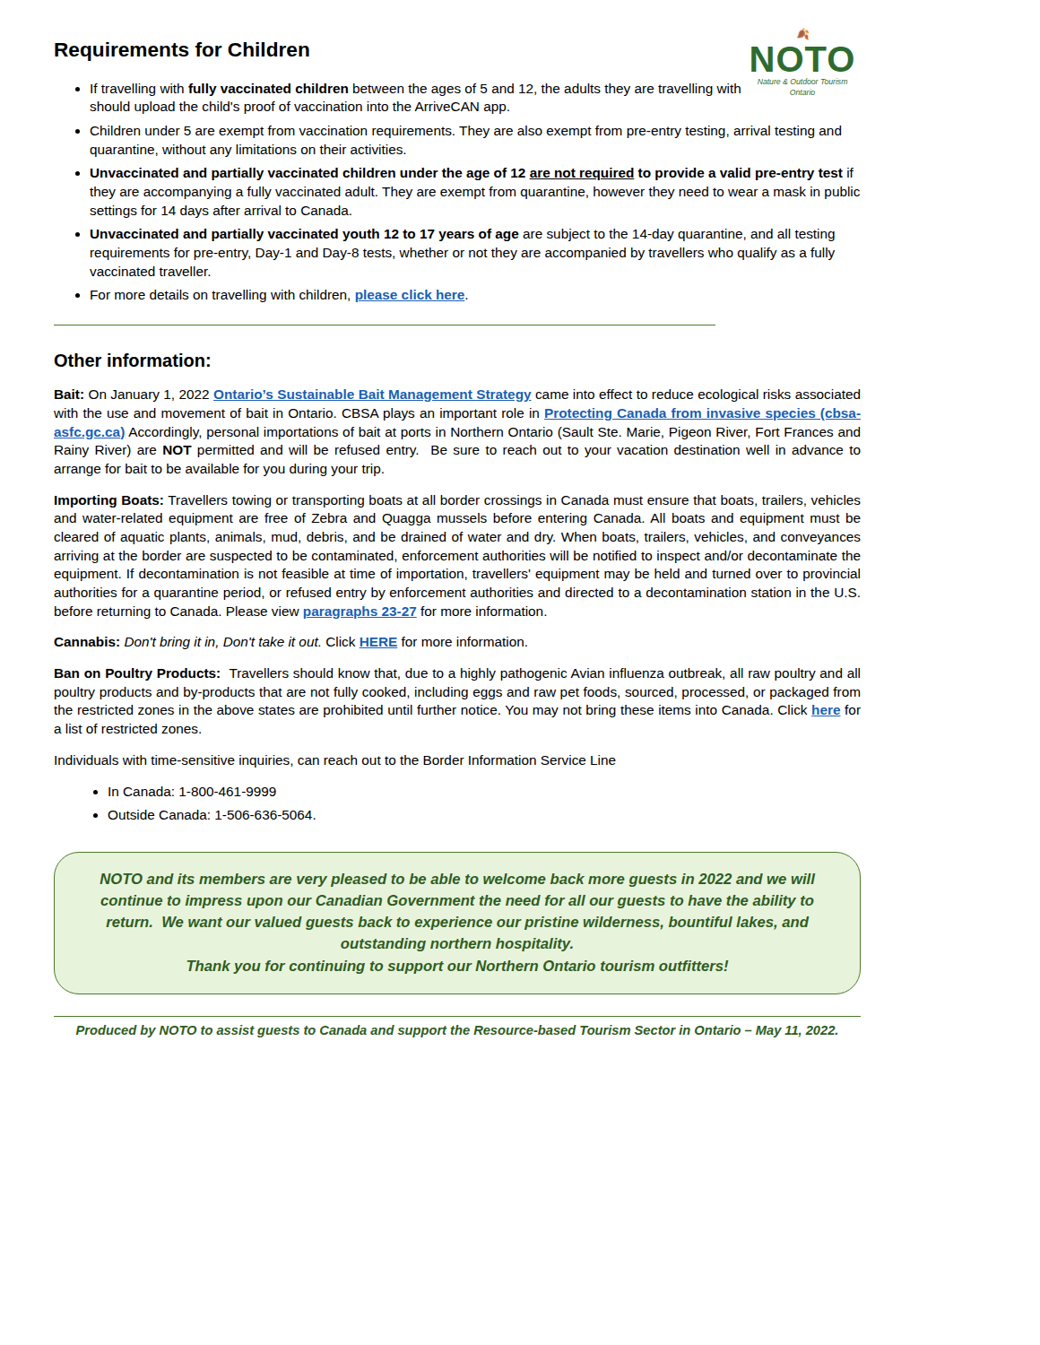🍂
NOTO
Nature & Outdoor Tourism Ontario
Requirements for Children
If travelling with fully vaccinated children between the ages of 5 and 12, the adults they are travelling with should upload the child's proof of vaccination into the ArriveCAN app.
Children under 5 are exempt from vaccination requirements. They are also exempt from pre-entry testing, arrival testing and quarantine, without any limitations on their activities.
Unvaccinated and partially vaccinated children under the age of 12 are not required to provide a valid pre-entry test if they are accompanying a fully vaccinated adult. They are exempt from quarantine, however they need to wear a mask in public settings for 14 days after arrival to Canada.
Unvaccinated and partially vaccinated youth 12 to 17 years of age are subject to the 14-day quarantine, and all testing requirements for pre-entry, Day-1 and Day-8 tests, whether or not they are accompanied by travellers who qualify as a fully vaccinated traveller.
For more details on travelling with children, please click here.
Other information:
Bait: On January 1, 2022 Ontario’s Sustainable Bait Management Strategy came into effect to reduce ecological risks associated with the use and movement of bait in Ontario. CBSA plays an important role in Protecting Canada from invasive species (cbsa-asfc.gc.ca) Accordingly, personal importations of bait at ports in Northern Ontario (Sault Ste. Marie, Pigeon River, Fort Frances and Rainy River) are NOT permitted and will be refused entry. Be sure to reach out to your vacation destination well in advance to arrange for bait to be available for you during your trip.
Importing Boats: Travellers towing or transporting boats at all border crossings in Canada must ensure that boats, trailers, vehicles and water-related equipment are free of Zebra and Quagga mussels before entering Canada. All boats and equipment must be cleared of aquatic plants, animals, mud, debris, and be drained of water and dry. When boats, trailers, vehicles, and conveyances arriving at the border are suspected to be contaminated, enforcement authorities will be notified to inspect and/or decontaminate the equipment. If decontamination is not feasible at time of importation, travellers' equipment may be held and turned over to provincial authorities for a quarantine period, or refused entry by enforcement authorities and directed to a decontamination station in the U.S. before returning to Canada. Please view paragraphs 23-27 for more information.
Cannabis: Don't bring it in, Don't take it out. Click HERE for more information.
Ban on Poultry Products: Travellers should know that, due to a highly pathogenic Avian influenza outbreak, all raw poultry and all poultry products and by-products that are not fully cooked, including eggs and raw pet foods, sourced, processed, or packaged from the restricted zones in the above states are prohibited until further notice. You may not bring these items into Canada. Click here for a list of restricted zones.
Individuals with time-sensitive inquiries, can reach out to the Border Information Service Line
In Canada: 1-800-461-9999
Outside Canada: 1-506-636-5064.
NOTO and its members are very pleased to be able to welcome back more guests in 2022 and we will continue to impress upon our Canadian Government the need for all our guests to have the ability to return. We want our valued guests back to experience our pristine wilderness, bountiful lakes, and outstanding northern hospitality.
Thank you for continuing to support our Northern Ontario tourism outfitters!
Produced by NOTO to assist guests to Canada and support the Resource-based Tourism Sector in Ontario – May 11, 2022.